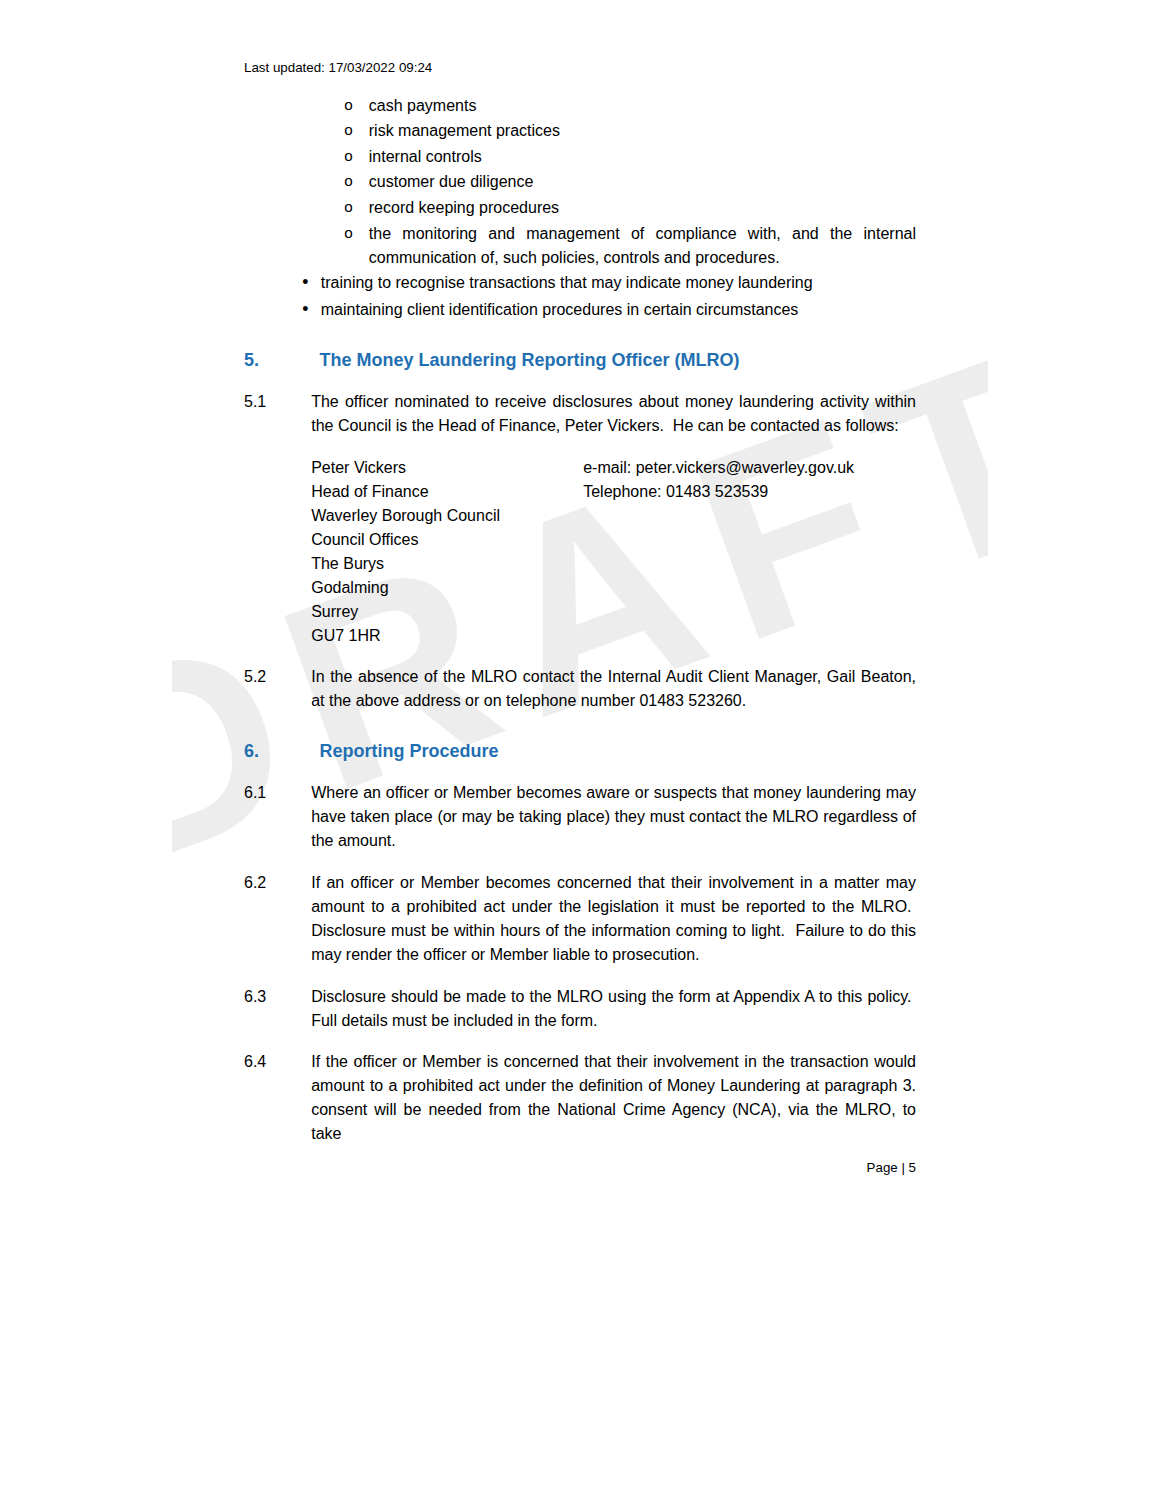DRAFT
Last updated: 17/03/2022 09:24
cash payments
risk management practices
internal controls
customer due diligence
record keeping procedures
the monitoring and management of compliance with, and the internal communication of, such policies, controls and procedures.
training to recognise transactions that may indicate money laundering
maintaining client identification procedures in certain circumstances
5. The Money Laundering Reporting Officer (MLRO)
5.1
The officer nominated to receive disclosures about money laundering activity within the Council is the Head of Finance, Peter Vickers. He can be contacted as follows:
Peter Vickers
e-mail: peter.vickers@waverley.gov.uk
Head of Finance
Telephone: 01483 523539
Waverley Borough Council
Council Offices
The Burys
Godalming
Surrey
GU7 1HR
5.2
In the absence of the MLRO contact the Internal Audit Client Manager, Gail Beaton, at the above address or on telephone number 01483 523260.
6. Reporting Procedure
6.1
Where an officer or Member becomes aware or suspects that money laundering may have taken place (or may be taking place) they must contact the MLRO regardless of the amount.
6.2
If an officer or Member becomes concerned that their involvement in a matter may amount to a prohibited act under the legislation it must be reported to the MLRO. Disclosure must be within hours of the information coming to light. Failure to do this may render the officer or Member liable to prosecution.
6.3
Disclosure should be made to the MLRO using the form at Appendix A to this policy. Full details must be included in the form.
6.4
If the officer or Member is concerned that their involvement in the transaction would amount to a prohibited act under the definition of Money Laundering at paragraph 3. consent will be needed from the National Crime Agency (NCA), via the MLRO, to take
Page | 5